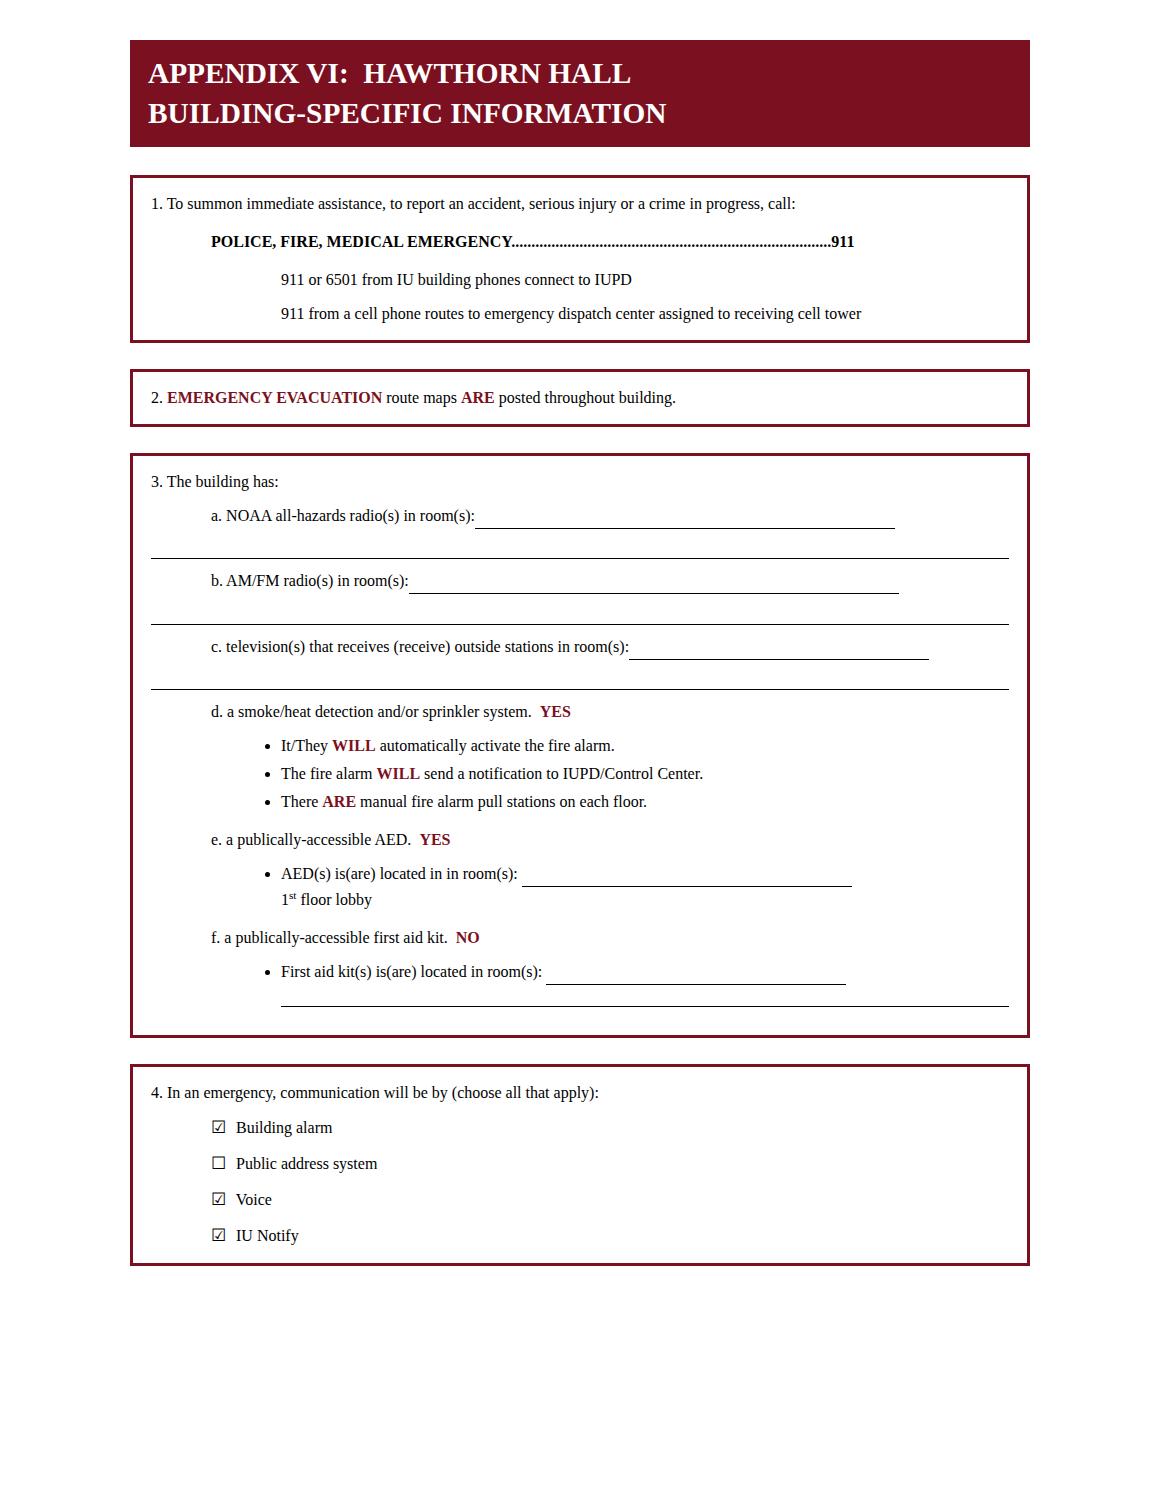APPENDIX VI: HAWTHORN HALL
BUILDING-SPECIFIC INFORMATION
1. To summon immediate assistance, to report an accident, serious injury or a crime in progress, call:
POLICE, FIRE, MEDICAL EMERGENCY................................................................................911
911 or 6501 from IU building phones connect to IUPD
911 from a cell phone routes to emergency dispatch center assigned to receiving cell tower
2. EMERGENCY EVACUATION route maps ARE posted throughout building.
3. The building has:
a. NOAA all-hazards radio(s) in room(s):
b. AM/FM radio(s) in room(s):
c. television(s) that receives (receive) outside stations in room(s):
d. a smoke/heat detection and/or sprinkler system. YES
It/They WILL automatically activate the fire alarm.
The fire alarm WILL send a notification to IUPD/Control Center.
There ARE manual fire alarm pull stations on each floor.
e. a publically-accessible AED. YES
AED(s) is(are) located in in room(s):
1st floor lobby
f. a publically-accessible first aid kit. NO
First aid kit(s) is(are) located in room(s):
4. In an emergency, communication will be by (choose all that apply):
☑ Building alarm
☐ Public address system
☑ Voice
☑ IU Notify